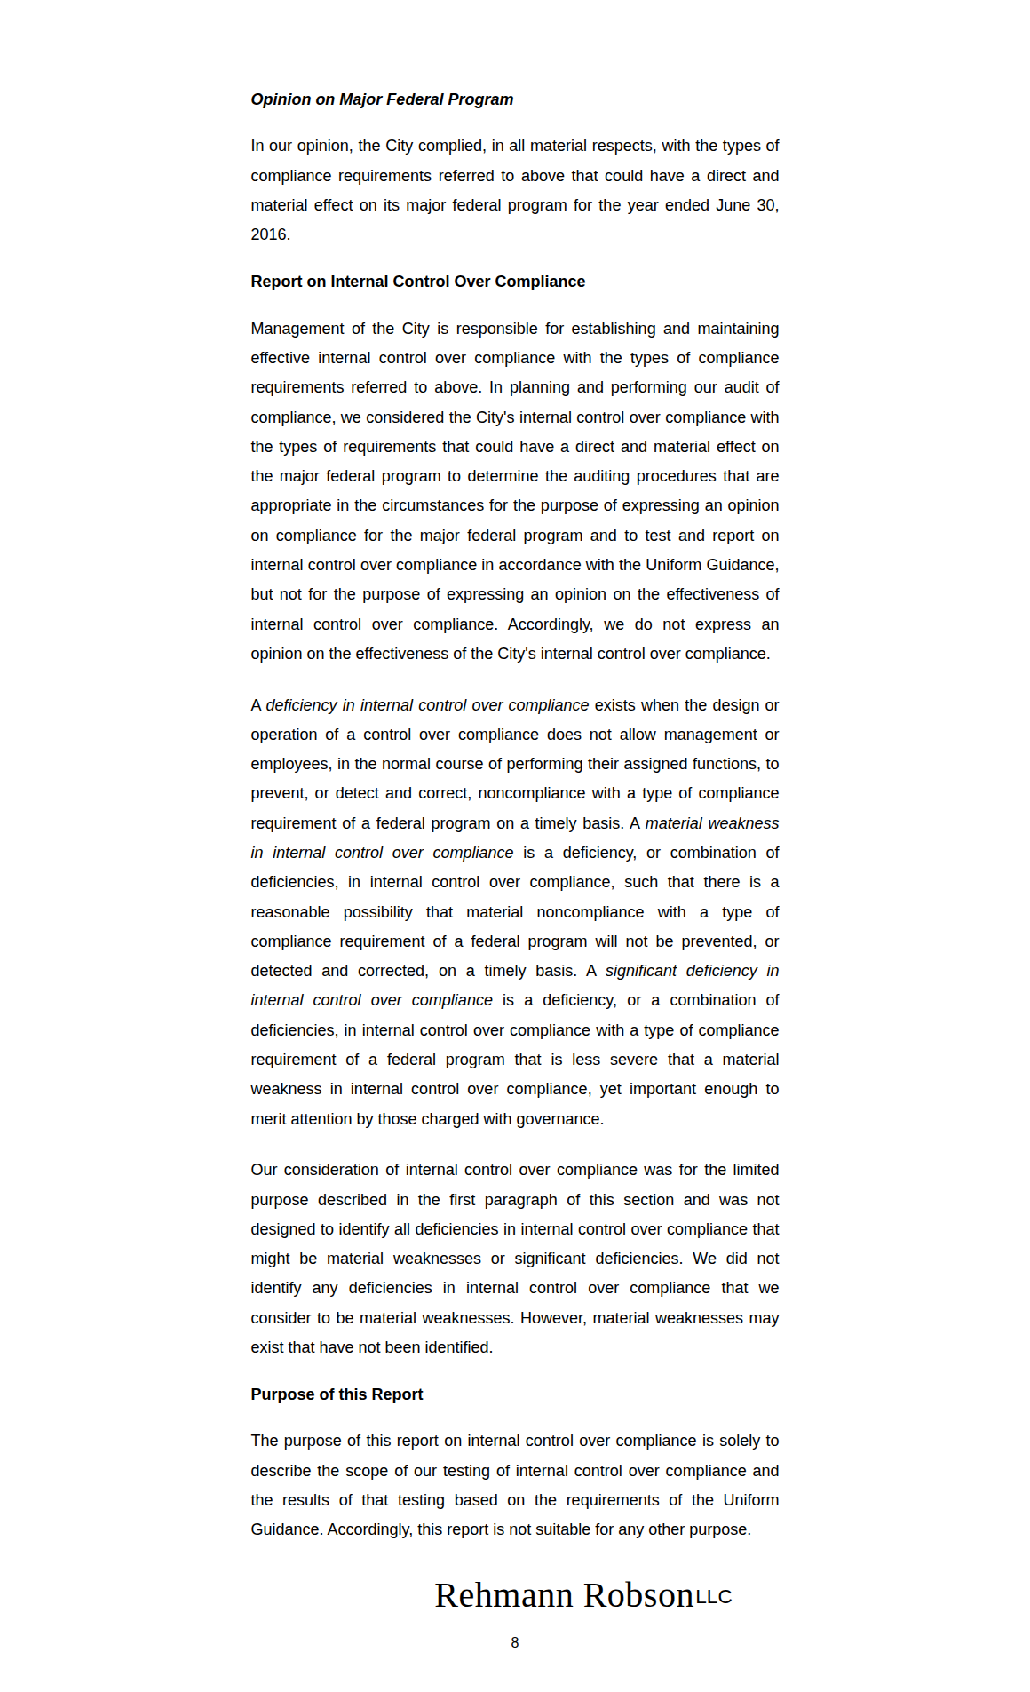Opinion on Major Federal Program
In our opinion, the City complied, in all material respects, with the types of compliance requirements referred to above that could have a direct and material effect on its major federal program for the year ended June 30, 2016.
Report on Internal Control Over Compliance
Management of the City is responsible for establishing and maintaining effective internal control over compliance with the types of compliance requirements referred to above. In planning and performing our audit of compliance, we considered the City's internal control over compliance with the types of requirements that could have a direct and material effect on the major federal program to determine the auditing procedures that are appropriate in the circumstances for the purpose of expressing an opinion on compliance for the major federal program and to test and report on internal control over compliance in accordance with the Uniform Guidance, but not for the purpose of expressing an opinion on the effectiveness of internal control over compliance. Accordingly, we do not express an opinion on the effectiveness of the City's internal control over compliance.
A deficiency in internal control over compliance exists when the design or operation of a control over compliance does not allow management or employees, in the normal course of performing their assigned functions, to prevent, or detect and correct, noncompliance with a type of compliance requirement of a federal program on a timely basis. A material weakness in internal control over compliance is a deficiency, or combination of deficiencies, in internal control over compliance, such that there is a reasonable possibility that material noncompliance with a type of compliance requirement of a federal program will not be prevented, or detected and corrected, on a timely basis. A significant deficiency in internal control over compliance is a deficiency, or a combination of deficiencies, in internal control over compliance with a type of compliance requirement of a federal program that is less severe that a material weakness in internal control over compliance, yet important enough to merit attention by those charged with governance.
Our consideration of internal control over compliance was for the limited purpose described in the first paragraph of this section and was not designed to identify all deficiencies in internal control over compliance that might be material weaknesses or significant deficiencies. We did not identify any deficiencies in internal control over compliance that we consider to be material weaknesses. However, material weaknesses may exist that have not been identified.
Purpose of this Report
The purpose of this report on internal control over compliance is solely to describe the scope of our testing of internal control over compliance and the results of that testing based on the requirements of the Uniform Guidance. Accordingly, this report is not suitable for any other purpose.
Rehmann RobsonLLC
8